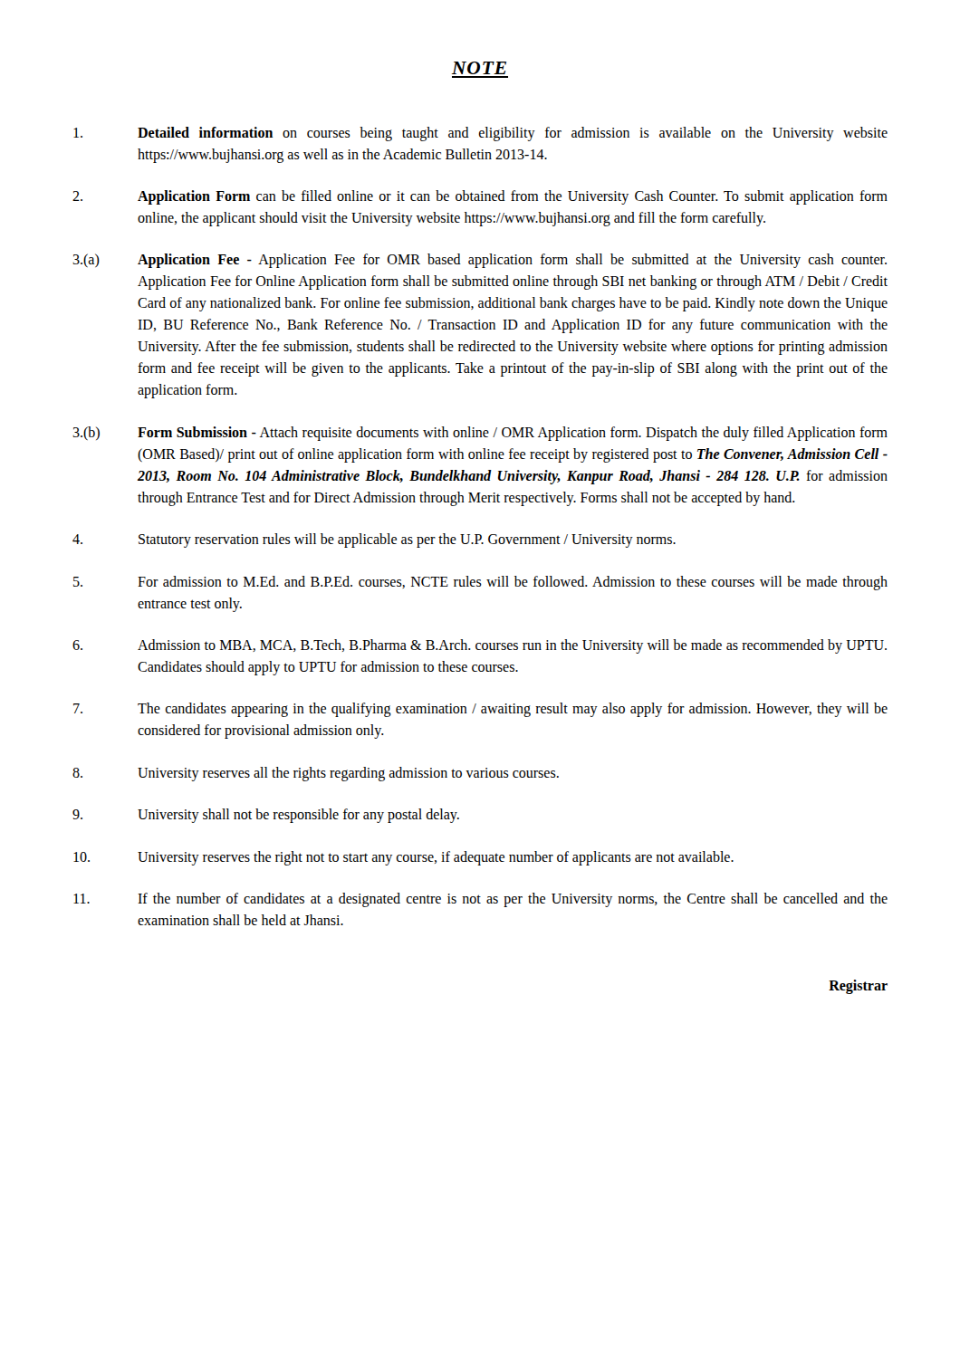NOTE
1. Detailed information on courses being taught and eligibility for admission is available on the University website https://www.bujhansi.org as well as in the Academic Bulletin 2013-14.
2. Application Form can be filled online or it can be obtained from the University Cash Counter. To submit application form online, the applicant should visit the University website https://www.bujhansi.org and fill the form carefully.
3.(a) Application Fee - Application Fee for OMR based application form shall be submitted at the University cash counter. Application Fee for Online Application form shall be submitted online through SBI net banking or through ATM / Debit / Credit Card of any nationalized bank. For online fee submission, additional bank charges have to be paid. Kindly note down the Unique ID, BU Reference No., Bank Reference No. / Transaction ID and Application ID for any future communication with the University. After the fee submission, students shall be redirected to the University website where options for printing admission form and fee receipt will be given to the applicants. Take a printout of the pay-in-slip of SBI along with the print out of the application form.
3.(b) Form Submission - Attach requisite documents with online / OMR Application form. Dispatch the duly filled Application form (OMR Based)/ print out of online application form with online fee receipt by registered post to The Convener, Admission Cell - 2013, Room No. 104 Administrative Block, Bundelkhand University, Kanpur Road, Jhansi - 284 128. U.P. for admission through Entrance Test and for Direct Admission through Merit respectively. Forms shall not be accepted by hand.
4. Statutory reservation rules will be applicable as per the U.P. Government / University norms.
5. For admission to M.Ed. and B.P.Ed. courses, NCTE rules will be followed. Admission to these courses will be made through entrance test only.
6. Admission to MBA, MCA, B.Tech, B.Pharma & B.Arch. courses run in the University will be made as recommended by UPTU. Candidates should apply to UPTU for admission to these courses.
7. The candidates appearing in the qualifying examination / awaiting result may also apply for admission. However, they will be considered for provisional admission only.
8. University reserves all the rights regarding admission to various courses.
9. University shall not be responsible for any postal delay.
10. University reserves the right not to start any course, if adequate number of applicants are not available.
11. If the number of candidates at a designated centre is not as per the University norms, the Centre shall be cancelled and the examination shall be held at Jhansi.
Registrar